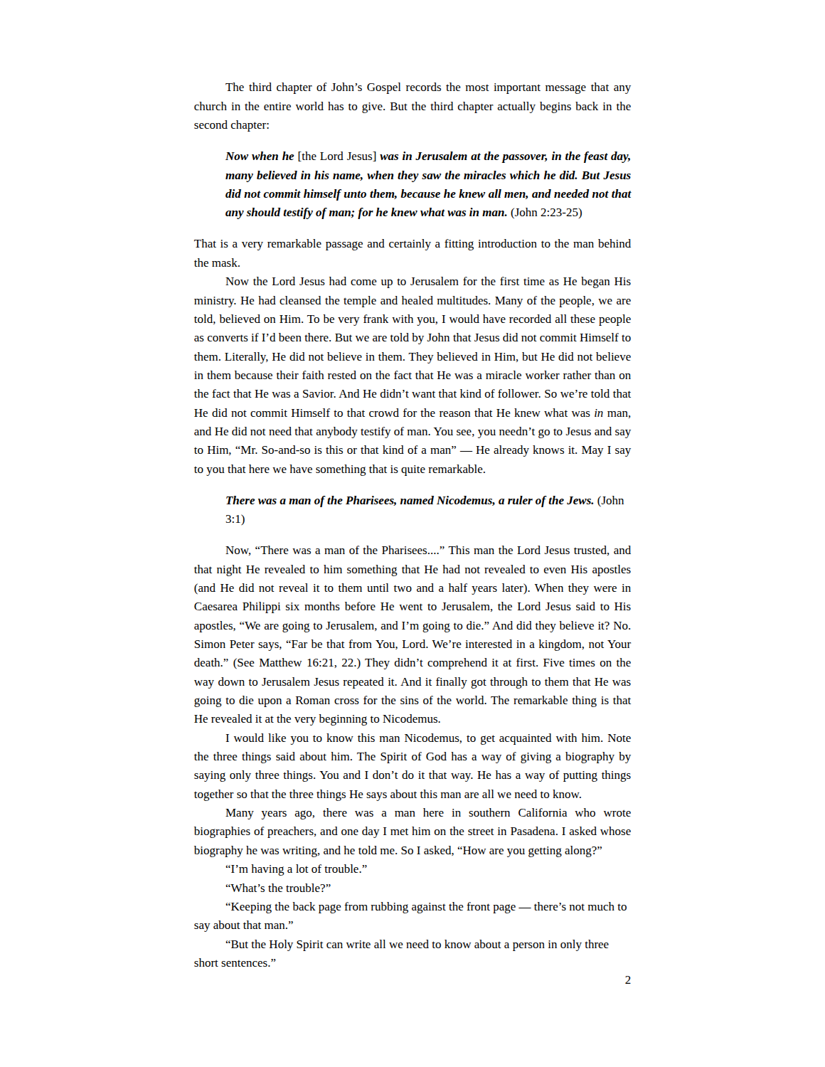The third chapter of John’s Gospel records the most important message that any church in the entire world has to give. But the third chapter actually begins back in the second chapter:
Now when he [the Lord Jesus] was in Jerusalem at the passover, in the feast day, many believed in his name, when they saw the miracles which he did. But Jesus did not commit himself unto them, because he knew all men, and needed not that any should testify of man; for he knew what was in man. (John 2:23-25)
That is a very remarkable passage and certainly a fitting introduction to the man behind the mask.
Now the Lord Jesus had come up to Jerusalem for the first time as He began His ministry. He had cleansed the temple and healed multitudes. Many of the people, we are told, believed on Him. To be very frank with you, I would have recorded all these people as converts if I’d been there. But we are told by John that Jesus did not commit Himself to them. Literally, He did not believe in them. They believed in Him, but He did not believe in them because their faith rested on the fact that He was a miracle worker rather than on the fact that He was a Savior. And He didn’t want that kind of follower. So we’re told that He did not commit Himself to that crowd for the reason that He knew what was in man, and He did not need that anybody testify of man. You see, you needn’t go to Jesus and say to Him, “Mr. So-and-so is this or that kind of a man” — He already knows it. May I say to you that here we have something that is quite remarkable.
There was a man of the Pharisees, named Nicodemus, a ruler of the Jews. (John 3:1)
Now, “There was a man of the Pharisees....” This man the Lord Jesus trusted, and that night He revealed to him something that He had not revealed to even His apostles (and He did not reveal it to them until two and a half years later). When they were in Caesarea Philippi six months before He went to Jerusalem, the Lord Jesus said to His apostles, “We are going to Jerusalem, and I’m going to die.” And did they believe it? No. Simon Peter says, “Far be that from You, Lord. We’re interested in a kingdom, not Your death.” (See Matthew 16:21, 22.) They didn’t comprehend it at first. Five times on the way down to Jerusalem Jesus repeated it. And it finally got through to them that He was going to die upon a Roman cross for the sins of the world. The remarkable thing is that He revealed it at the very beginning to Nicodemus.
I would like you to know this man Nicodemus, to get acquainted with him. Note the three things said about him. The Spirit of God has a way of giving a biography by saying only three things. You and I don’t do it that way. He has a way of putting things together so that the three things He says about this man are all we need to know.
Many years ago, there was a man here in southern California who wrote biographies of preachers, and one day I met him on the street in Pasadena. I asked whose biography he was writing, and he told me. So I asked, “How are you getting along?”
“I’m having a lot of trouble.”
“What’s the trouble?”
“Keeping the back page from rubbing against the front page — there’s not much to say about that man.”
“But the Holy Spirit can write all we need to know about a person in only three short sentences.”
2